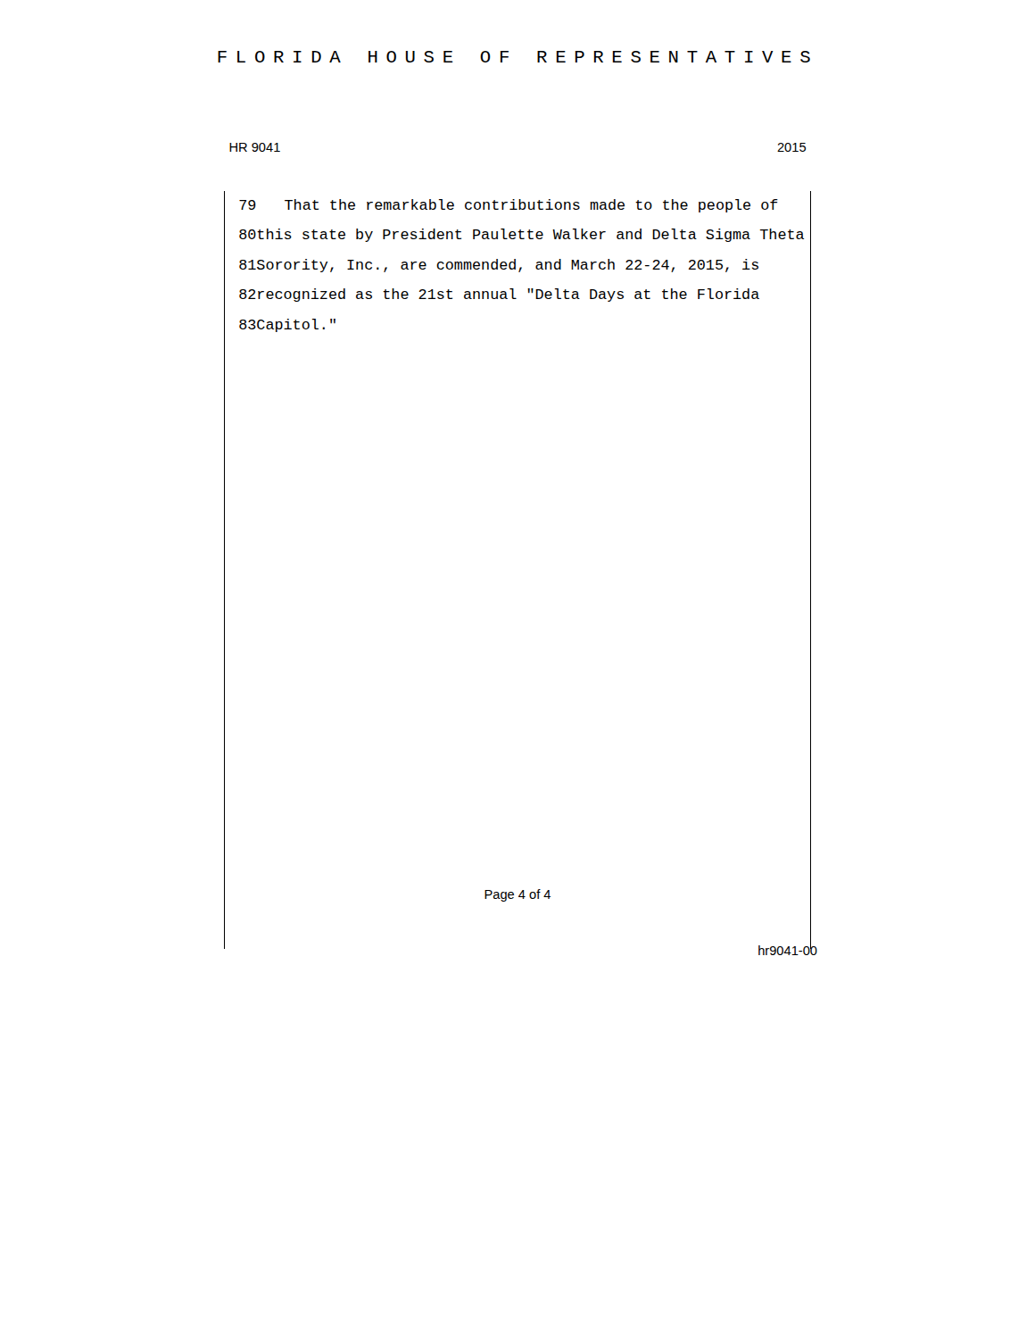FLORIDA HOUSE OF REPRESENTATIVES
HR 9041 2015
| 79 | That the remarkable contributions made to the people of |
| 80 | this state by President Paulette Walker and Delta Sigma Theta |
| 81 | Sorority, Inc., are commended, and March 22-24, 2015, is |
| 82 | recognized as the 21st annual "Delta Days at the Florida |
| 83 | Capitol." |
Page 4 of 4
hr9041-00